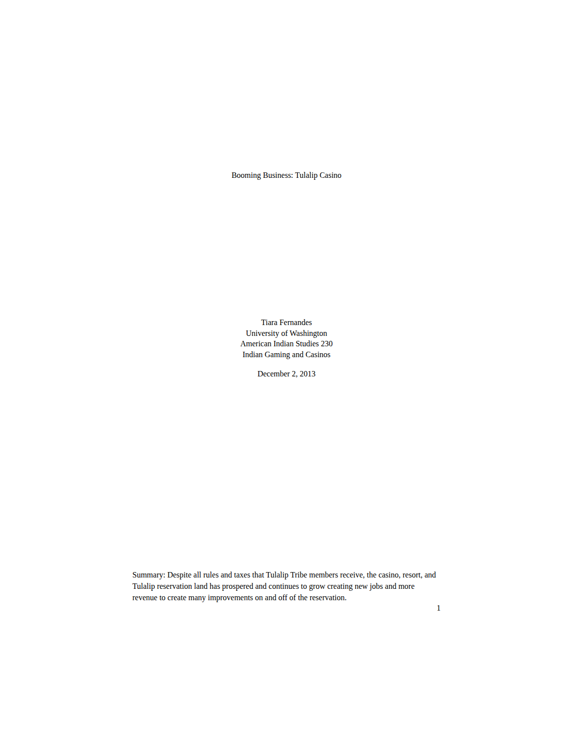Booming Business: Tulalip Casino
Tiara Fernandes
University of Washington
American Indian Studies 230
Indian Gaming and Casinos
December 2, 2013
Summary: Despite all rules and taxes that Tulalip Tribe members receive, the casino, resort, and Tulalip reservation land has prospered and continues to grow creating new jobs and more revenue to create many improvements on and off of the reservation.
1